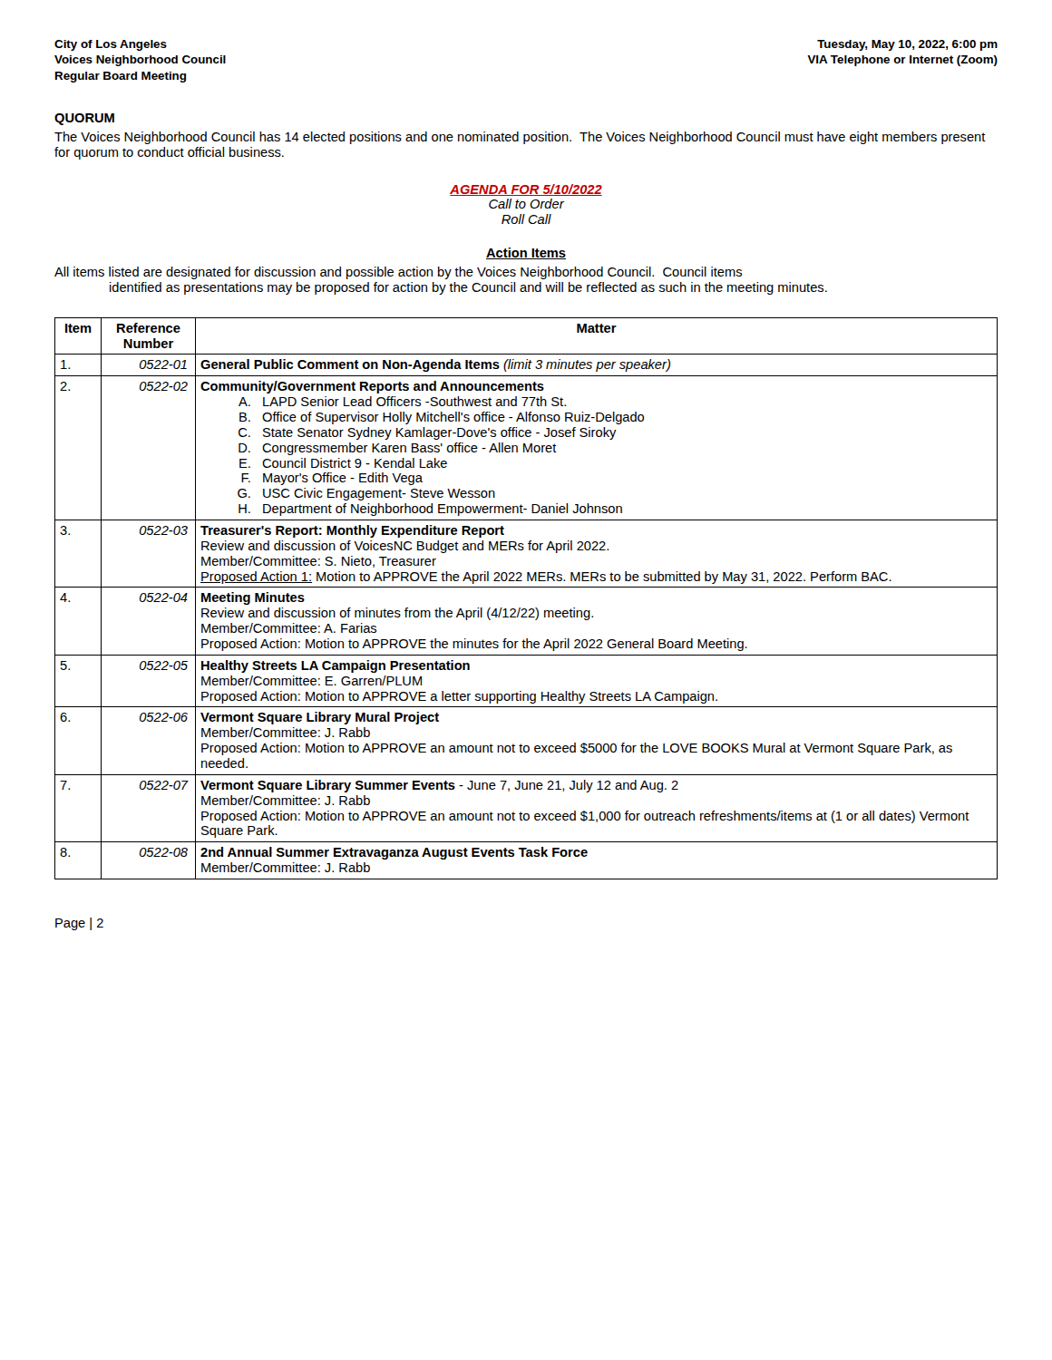City of Los Angeles
Voices Neighborhood Council
Regular Board Meeting
Tuesday, May 10, 2022, 6:00 pm
VIA Telephone or Internet (Zoom)
QUORUM
The Voices Neighborhood Council has 14 elected positions and one nominated position. The Voices Neighborhood Council must have eight members present for quorum to conduct official business.
AGENDA FOR 5/10/2022
Call to Order
Roll Call
Action Items
All items listed are designated for discussion and possible action by the Voices Neighborhood Council. Council items identified as presentations may be proposed for action by the Council and will be reflected as such in the meeting minutes.
| Item | Reference Number | Matter |
| --- | --- | --- |
| 1. | 0522-01 | General Public Comment on Non-Agenda Items (limit 3 minutes per speaker) |
| 2. | 0522-02 | Community/Government Reports and Announcements LAPD Senior Lead Officers -Southwest and 77th St. Office of Supervisor Holly Mitchell's office - Alfonso Ruiz-Delgado State Senator Sydney Kamlager-Dove's office - Josef Siroky Congressmember Karen Bass' office - Allen Moret Council District 9 - Kendal Lake Mayor's Office - Edith Vega USC Civic Engagement- Steve Wesson Department of Neighborhood Empowerment- Daniel Johnson |
| 3. | 0522-03 | Treasurer's Report: Monthly Expenditure Report Review and discussion of VoicesNC Budget and MERs for April 2022. Member/Committee: S. Nieto, Treasurer Proposed Action 1: Motion to APPROVE the April 2022 MERs. MERs to be submitted by May 31, 2022. Perform BAC. |
| 4. | 0522-04 | Meeting Minutes Review and discussion of minutes from the April (4/12/22) meeting. Member/Committee: A. Farias Proposed Action: Motion to APPROVE the minutes for the April 2022 General Board Meeting. |
| 5. | 0522-05 | Healthy Streets LA Campaign Presentation Member/Committee: E. Garren/PLUM Proposed Action: Motion to APPROVE a letter supporting Healthy Streets LA Campaign. |
| 6. | 0522-06 | Vermont Square Library Mural Project Member/Committee: J. Rabb Proposed Action: Motion to APPROVE an amount not to exceed $5000 for the LOVE BOOKS Mural at Vermont Square Park, as needed. |
| 7. | 0522-07 | Vermont Square Library Summer Events - June 7, June 21, July 12 and Aug. 2 Member/Committee: J. Rabb Proposed Action: Motion to APPROVE an amount not to exceed $1,000 for outreach refreshments/items at (1 or all dates) Vermont Square Park. |
| 8. | 0522-08 | 2nd Annual Summer Extravaganza August Events Task Force Member/Committee: J. Rabb |
Page | 2